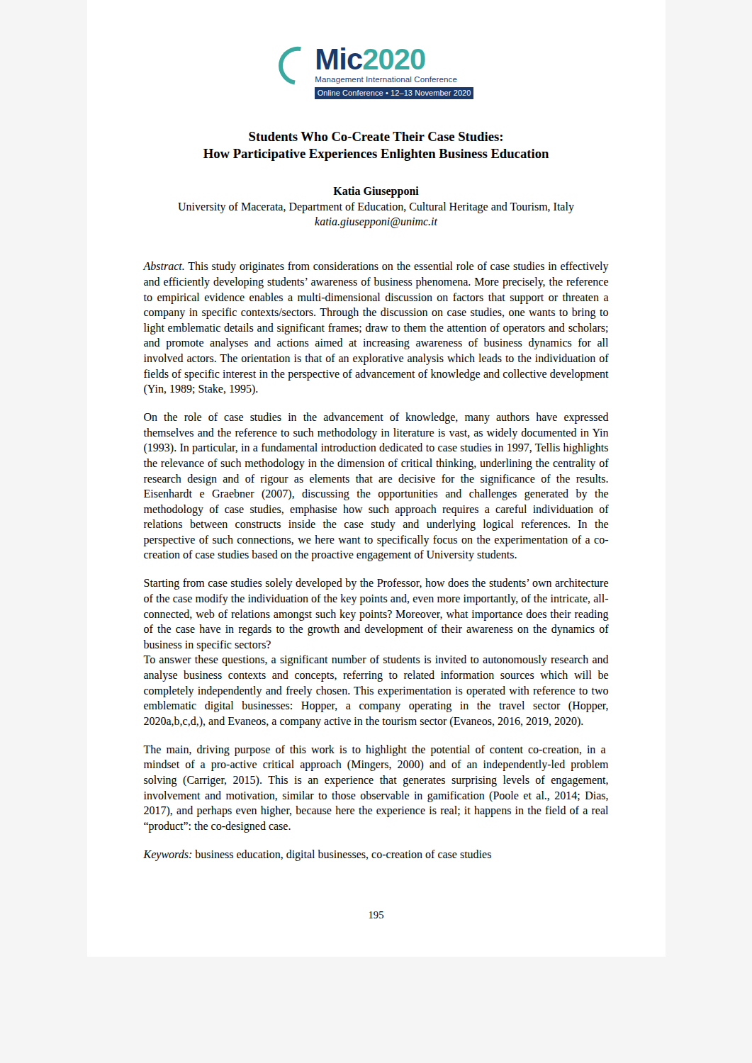Mic2020
Management International Conference Online Conference • 12–13 November 2020
Students Who Co-Create Their Case Studies:
How Participative Experiences Enlighten Business Education
Katia Giusepponi
University of Macerata, Department of Education, Cultural Heritage and Tourism, Italy
katia.giusepponi@unimc.it
Abstract. This study originates from considerations on the essential role of case studies in effectively and efficiently developing students’ awareness of business phenomena. More precisely, the reference to empirical evidence enables a multi-dimensional discussion on factors that support or threaten a company in specific contexts/sectors. Through the discussion on case studies, one wants to bring to light emblematic details and significant frames; draw to them the attention of operators and scholars; and promote analyses and actions aimed at increasing awareness of business dynamics for all involved actors. The orientation is that of an explorative analysis which leads to the individuation of fields of specific interest in the perspective of advancement of knowledge and collective development (Yin, 1989; Stake, 1995).
On the role of case studies in the advancement of knowledge, many authors have expressed themselves and the reference to such methodology in literature is vast, as widely documented in Yin (1993). In particular, in a fundamental introduction dedicated to case studies in 1997, Tellis highlights the relevance of such methodology in the dimension of critical thinking, underlining the centrality of research design and of rigour as elements that are decisive for the significance of the results. Eisenhardt e Graebner (2007), discussing the opportunities and challenges generated by the methodology of case studies, emphasise how such approach requires a careful individuation of relations between constructs inside the case study and underlying logical references. In the perspective of such connections, we here want to specifically focus on the experimentation of a co-creation of case studies based on the proactive engagement of University students.
Starting from case studies solely developed by the Professor, how does the students’ own architecture of the case modify the individuation of the key points and, even more importantly, of the intricate, all-connected, web of relations amongst such key points? Moreover, what importance does their reading of the case have in regards to the growth and development of their awareness on the dynamics of business in specific sectors?
To answer these questions, a significant number of students is invited to autonomously research and analyse business contexts and concepts, referring to related information sources which will be completely independently and freely chosen. This experimentation is operated with reference to two emblematic digital businesses: Hopper, a company operating in the travel sector (Hopper, 2020a,b,c,d,), and Evaneos, a company active in the tourism sector (Evaneos, 2016, 2019, 2020).
The main, driving purpose of this work is to highlight the potential of content co-creation, in a mindset of a pro-active critical approach (Mingers, 2000) and of an independently-led problem solving (Carriger, 2015). This is an experience that generates surprising levels of engagement, involvement and motivation, similar to those observable in gamification (Poole et al., 2014; Dias, 2017), and perhaps even higher, because here the experience is real; it happens in the field of a real “product”: the co-designed case.
Keywords: business education, digital businesses, co-creation of case studies
195